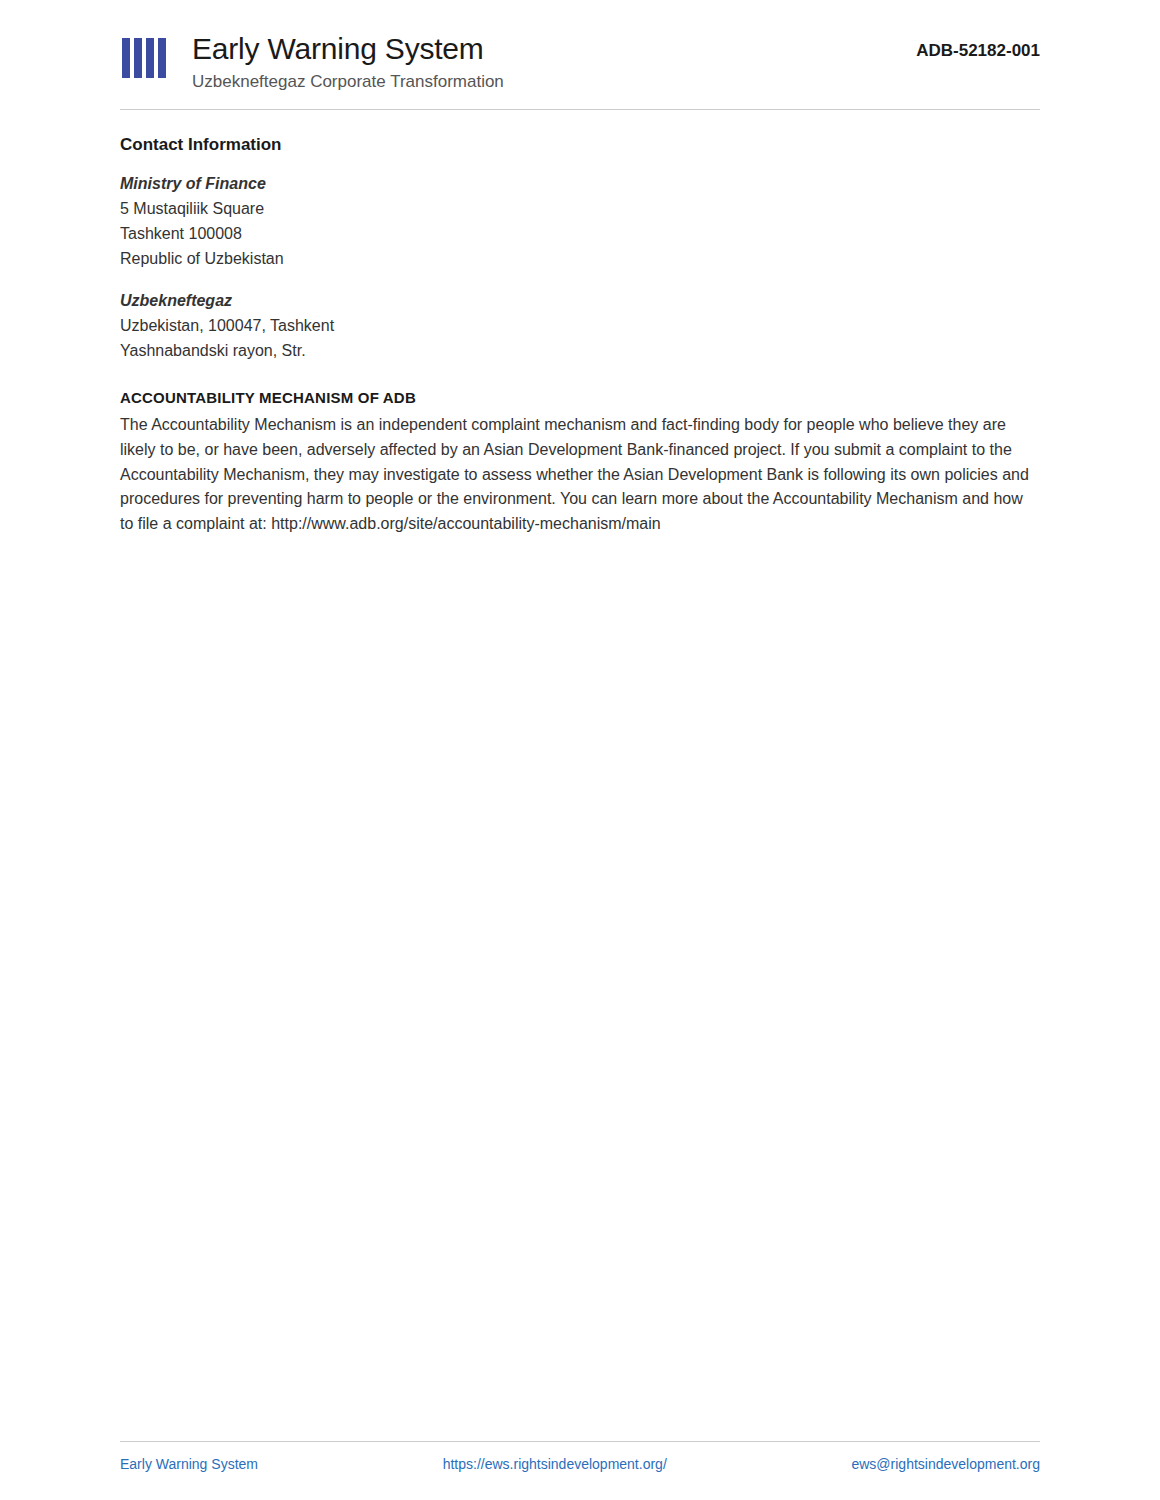Early Warning System
Uzbekneftegaz Corporate Transformation
ADB-52182-001
Contact Information
Ministry of Finance
5 Mustaqiliik Square
Tashkent 100008
Republic of Uzbekistan
Uzbekneftegaz
Uzbekistan, 100047, Tashkent
Yashnabandski rayon, Str.
Accountability Mechanism of ADB
The Accountability Mechanism is an independent complaint mechanism and fact-finding body for people who believe they are likely to be, or have been, adversely affected by an Asian Development Bank-financed project. If you submit a complaint to the Accountability Mechanism, they may investigate to assess whether the Asian Development Bank is following its own policies and procedures for preventing harm to people or the environment. You can learn more about the Accountability Mechanism and how to file a complaint at: http://www.adb.org/site/accountability-mechanism/main
Early Warning System
https://ews.rightsindevelopment.org/
ews@rightsindevelopment.org